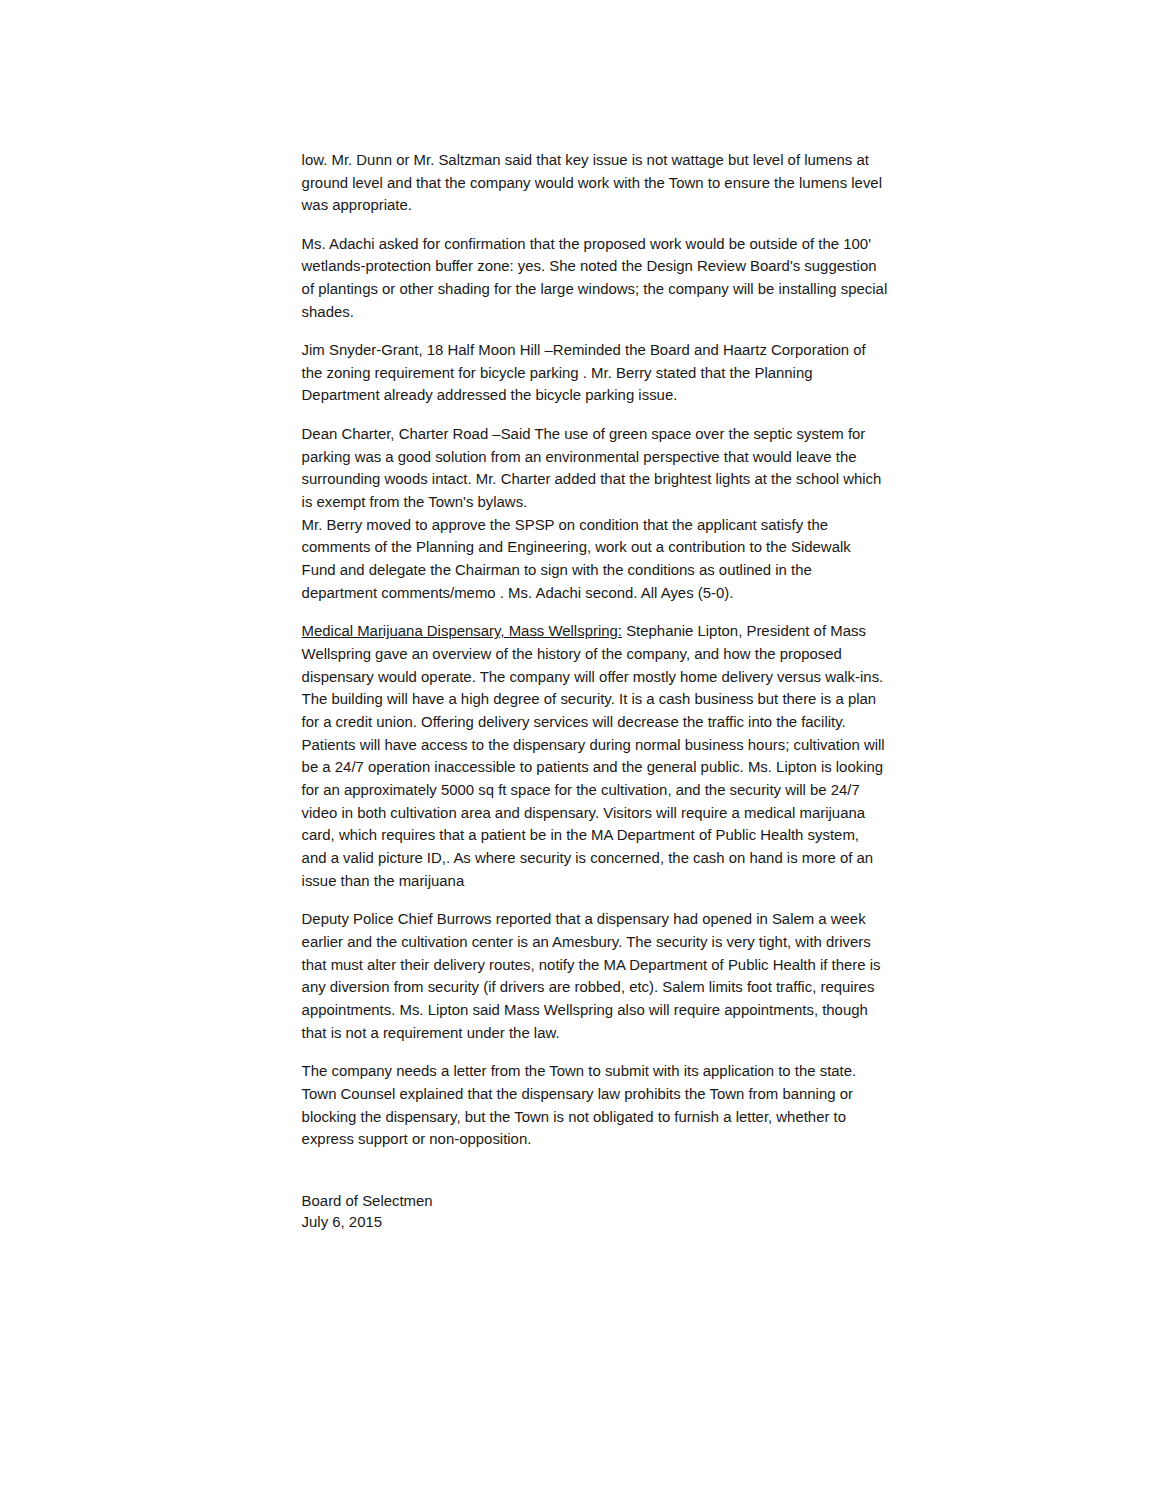low. Mr. Dunn or Mr. Saltzman said that key issue is not wattage but level of lumens at ground level and that the company would work with the Town to ensure the lumens level was appropriate.
Ms. Adachi asked for confirmation that the proposed work would be outside of the 100' wetlands-protection buffer zone: yes. She noted the Design Review Board's suggestion of plantings or other shading for the large windows; the company will be installing special shades.
Jim Snyder-Grant, 18 Half Moon Hill –Reminded the Board and Haartz Corporation of the zoning requirement for bicycle parking . Mr. Berry stated that the Planning Department already addressed the bicycle parking issue.
Dean Charter, Charter Road –Said The use of green space over the septic system for parking was a good solution from an environmental perspective that would leave the surrounding woods intact. Mr. Charter added that the brightest lights at the school which is exempt from the Town's bylaws.
Mr. Berry moved to approve the SPSP on condition that the applicant satisfy the comments of the Planning and Engineering, work out a contribution to the Sidewalk Fund and delegate the Chairman to sign with the conditions as outlined in the department comments/memo . Ms. Adachi second. All Ayes (5-0).
Medical Marijuana Dispensary, Mass Wellspring: Stephanie Lipton, President of Mass Wellspring gave an overview of the history of the company, and how the proposed dispensary would operate. The company will offer mostly home delivery versus walk-ins. The building will have a high degree of security. It is a cash business but there is a plan for a credit union. Offering delivery services will decrease the traffic into the facility. Patients will have access to the dispensary during normal business hours; cultivation will be a 24/7 operation inaccessible to patients and the general public. Ms. Lipton is looking for an approximately 5000 sq ft space for the cultivation, and the security will be 24/7 video in both cultivation area and dispensary. Visitors will require a medical marijuana card, which requires that a patient be in the MA Department of Public Health system, and a valid picture ID,. As where security is concerned, the cash on hand is more of an issue than the marijuana
Deputy Police Chief Burrows reported that a dispensary had opened in Salem a week earlier and the cultivation center is an Amesbury. The security is very tight, with drivers that must alter their delivery routes, notify the MA Department of Public Health if there is any diversion from security (if drivers are robbed, etc). Salem limits foot traffic, requires appointments. Ms. Lipton said Mass Wellspring also will require appointments, though that is not a requirement under the law.
The company needs a letter from the Town to submit with its application to the state. Town Counsel explained that the dispensary law prohibits the Town from banning or blocking the dispensary, but the Town is not obligated to furnish a letter, whether to express support or non-opposition.
Board of Selectmen
July 6, 2015